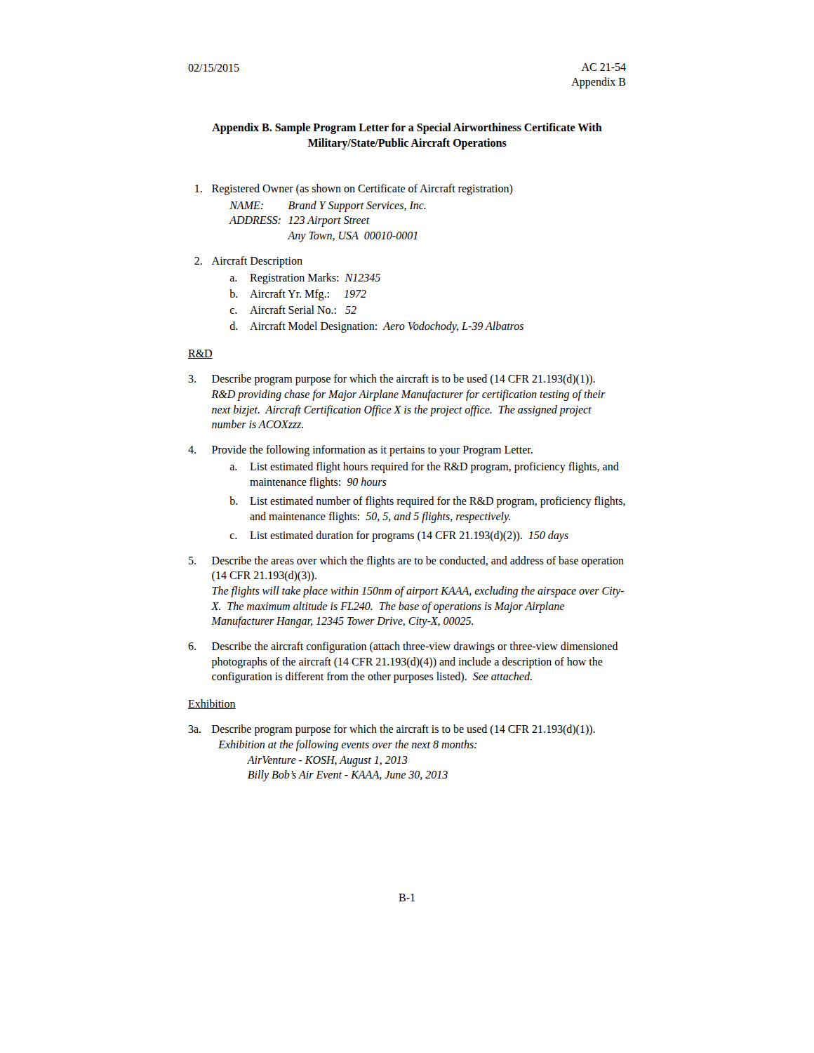02/15/2015
AC 21-54
Appendix B
Appendix B. Sample Program Letter for a Special Airworthiness Certificate With
Military/State/Public Aircraft Operations
1. Registered Owner (as shown on Certificate of Aircraft registration)
| NAME: | Brand Y Support Services, Inc. |
| ADDRESS: | 123 Airport Street |
| | Any Town, USA 00010-0001 |
2. Aircraft Description
a. Registration Marks: N12345
b. Aircraft Yr. Mfg.: 1972
c. Aircraft Serial No.: 52
d. Aircraft Model Designation: Aero Vodochody, L-39 Albatros
R&D
3. Describe program purpose for which the aircraft is to be used (14 CFR 21.193(d)(1)).
R&D providing chase for Major Airplane Manufacturer for certification testing of their next bizjet. Aircraft Certification Office X is the project office. The assigned project number is ACOXzzz.
4. Provide the following information as it pertains to your Program Letter.
a. List estimated flight hours required for the R&D program, proficiency flights, and maintenance flights: 90 hours
b. List estimated number of flights required for the R&D program, proficiency flights, and maintenance flights: 50, 5, and 5 flights, respectively.
c. List estimated duration for programs (14 CFR 21.193(d)(2)). 150 days
5. Describe the areas over which the flights are to be conducted, and address of base operation (14 CFR 21.193(d)(3)).
The flights will take place within 150nm of airport KAAA, excluding the airspace over City-X. The maximum altitude is FL240. The base of operations is Major Airplane Manufacturer Hangar, 12345 Tower Drive, City-X, 00025.
6. Describe the aircraft configuration (attach three-view drawings or three-view dimensioned photographs of the aircraft (14 CFR 21.193(d)(4)) and include a description of how the configuration is different from the other purposes listed). See attached.
Exhibition
3a. Describe program purpose for which the aircraft is to be used (14 CFR 21.193(d)(1)).
Exhibition at the following events over the next 8 months:
AirVenture - KOSH, August 1, 2013
Billy Bob’s Air Event - KAAA, June 30, 2013
B-1